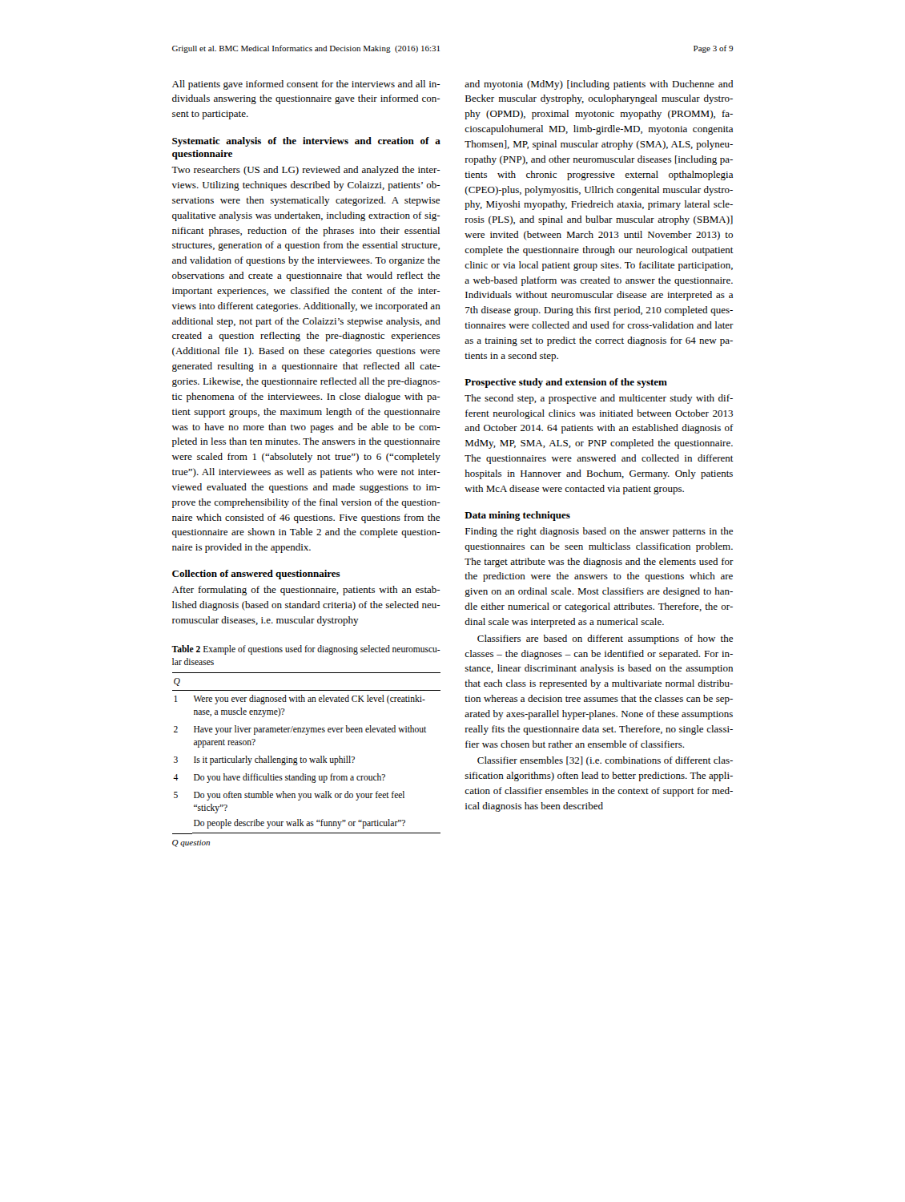Grigull et al. BMC Medical Informatics and Decision Making (2016) 16:31
Page 3 of 9
All patients gave informed consent for the interviews and all individuals answering the questionnaire gave their informed consent to participate.
Systematic analysis of the interviews and creation of a questionnaire
Two researchers (US and LG) reviewed and analyzed the interviews. Utilizing techniques described by Colaizzi, patients’ observations were then systematically categorized. A stepwise qualitative analysis was undertaken, including extraction of significant phrases, reduction of the phrases into their essential structures, generation of a question from the essential structure, and validation of questions by the interviewees. To organize the observations and create a questionnaire that would reflect the important experiences, we classified the content of the interviews into different categories. Additionally, we incorporated an additional step, not part of the Colaizzi’s stepwise analysis, and created a question reflecting the pre-diagnostic experiences (Additional file 1). Based on these categories questions were generated resulting in a questionnaire that reflected all categories. Likewise, the questionnaire reflected all the pre-diagnostic phenomena of the interviewees. In close dialogue with patient support groups, the maximum length of the questionnaire was to have no more than two pages and be able to be completed in less than ten minutes. The answers in the questionnaire were scaled from 1 (“absolutely not true”) to 6 (“completely true”). All interviewees as well as patients who were not interviewed evaluated the questions and made suggestions to improve the comprehensibility of the final version of the questionnaire which consisted of 46 questions. Five questions from the questionnaire are shown in Table 2 and the complete questionnaire is provided in the appendix.
Collection of answered questionnaires
After formulating of the questionnaire, patients with an established diagnosis (based on standard criteria) of the selected neuromuscular diseases, i.e. muscular dystrophy
Table 2 Example of questions used for diagnosing selected neuromuscular diseases
| Q |
| --- |
| 1 | Were you ever diagnosed with an elevated CK level (creatinkinase, a muscle enzyme)? |
| 2 | Have your liver parameter/enzymes ever been elevated without apparent reason? |
| 3 | Is it particularly challenging to walk uphill? |
| 4 | Do you have difficulties standing up from a crouch? |
| 5 | Do you often stumble when you walk or do your feet feel “sticky”? Do people describe your walk as “funny” or “particular”? |
Q question
and myotonia (MdMy) [including patients with Duchenne and Becker muscular dystrophy, oculopharyngeal muscular dystrophy (OPMD), proximal myotonic myopathy (PROMM), facioscapulohumeral MD, limb-girdle-MD, myotonia congenita Thomsen], MP, spinal muscular atrophy (SMA), ALS, polyneuropathy (PNP), and other neuromuscular diseases [including patients with chronic progressive external opthalmoplegia (CPEO)-plus, polymyositis, Ullrich congenital muscular dystrophy, Miyoshi myopathy, Friedreich ataxia, primary lateral sclerosis (PLS), and spinal and bulbar muscular atrophy (SBMA)] were invited (between March 2013 until November 2013) to complete the questionnaire through our neurological outpatient clinic or via local patient group sites. To facilitate participation, a web-based platform was created to answer the questionnaire. Individuals without neuromuscular disease are interpreted as a 7th disease group. During this first period, 210 completed questionnaires were collected and used for cross-validation and later as a training set to predict the correct diagnosis for 64 new patients in a second step.
Prospective study and extension of the system
The second step, a prospective and multicenter study with different neurological clinics was initiated between October 2013 and October 2014. 64 patients with an established diagnosis of MdMy, MP, SMA, ALS, or PNP completed the questionnaire. The questionnaires were answered and collected in different hospitals in Hannover and Bochum, Germany. Only patients with McA disease were contacted via patient groups.
Data mining techniques
Finding the right diagnosis based on the answer patterns in the questionnaires can be seen multiclass classification problem. The target attribute was the diagnosis and the elements used for the prediction were the answers to the questions which are given on an ordinal scale. Most classifiers are designed to handle either numerical or categorical attributes. Therefore, the ordinal scale was interpreted as a numerical scale.
Classifiers are based on different assumptions of how the classes – the diagnoses – can be identified or separated. For instance, linear discriminant analysis is based on the assumption that each class is represented by a multivariate normal distribution whereas a decision tree assumes that the classes can be separated by axes-parallel hyper-planes. None of these assumptions really fits the questionnaire data set. Therefore, no single classifier was chosen but rather an ensemble of classifiers.
Classifier ensembles [32] (i.e. combinations of different classification algorithms) often lead to better predictions. The application of classifier ensembles in the context of support for medical diagnosis has been described